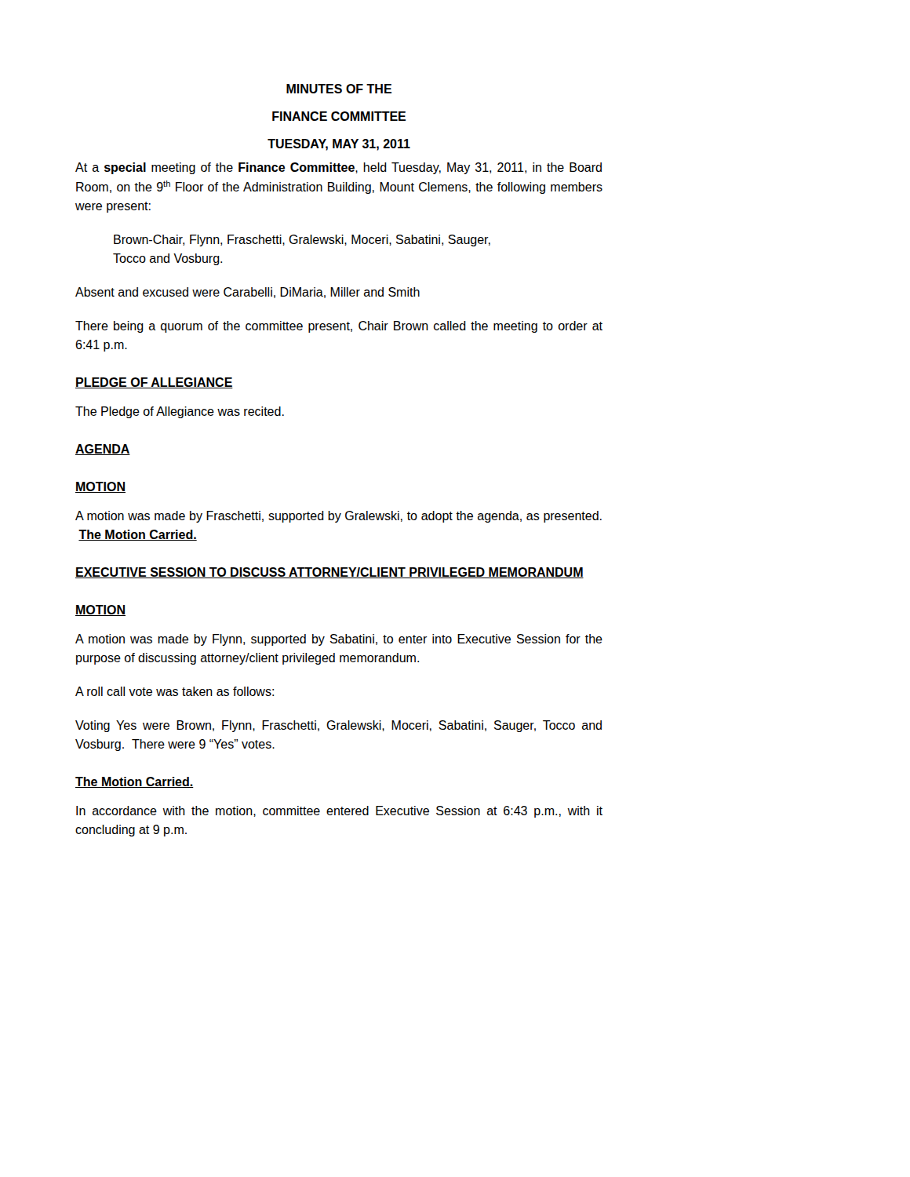MINUTES OF THE
FINANCE COMMITTEE
TUESDAY, MAY 31, 2011
At a special meeting of the Finance Committee, held Tuesday, May 31, 2011, in the Board Room, on the 9th Floor of the Administration Building, Mount Clemens, the following members were present:
Brown-Chair, Flynn, Fraschetti, Gralewski, Moceri, Sabatini, Sauger,
Tocco and Vosburg.
Absent and excused were Carabelli, DiMaria, Miller and Smith
There being a quorum of the committee present, Chair Brown called the meeting to order at 6:41 p.m.
PLEDGE OF ALLEGIANCE
The Pledge of Allegiance was recited.
AGENDA
MOTION
A motion was made by Fraschetti, supported by Gralewski, to adopt the agenda, as presented. The Motion Carried.
EXECUTIVE SESSION TO DISCUSS ATTORNEY/CLIENT PRIVILEGED MEMORANDUM
MOTION
A motion was made by Flynn, supported by Sabatini, to enter into Executive Session for the purpose of discussing attorney/client privileged memorandum.
A roll call vote was taken as follows:
Voting Yes were Brown, Flynn, Fraschetti, Gralewski, Moceri, Sabatini, Sauger, Tocco and Vosburg. There were 9 “Yes” votes.
The Motion Carried.
In accordance with the motion, committee entered Executive Session at 6:43 p.m., with it concluding at 9 p.m.